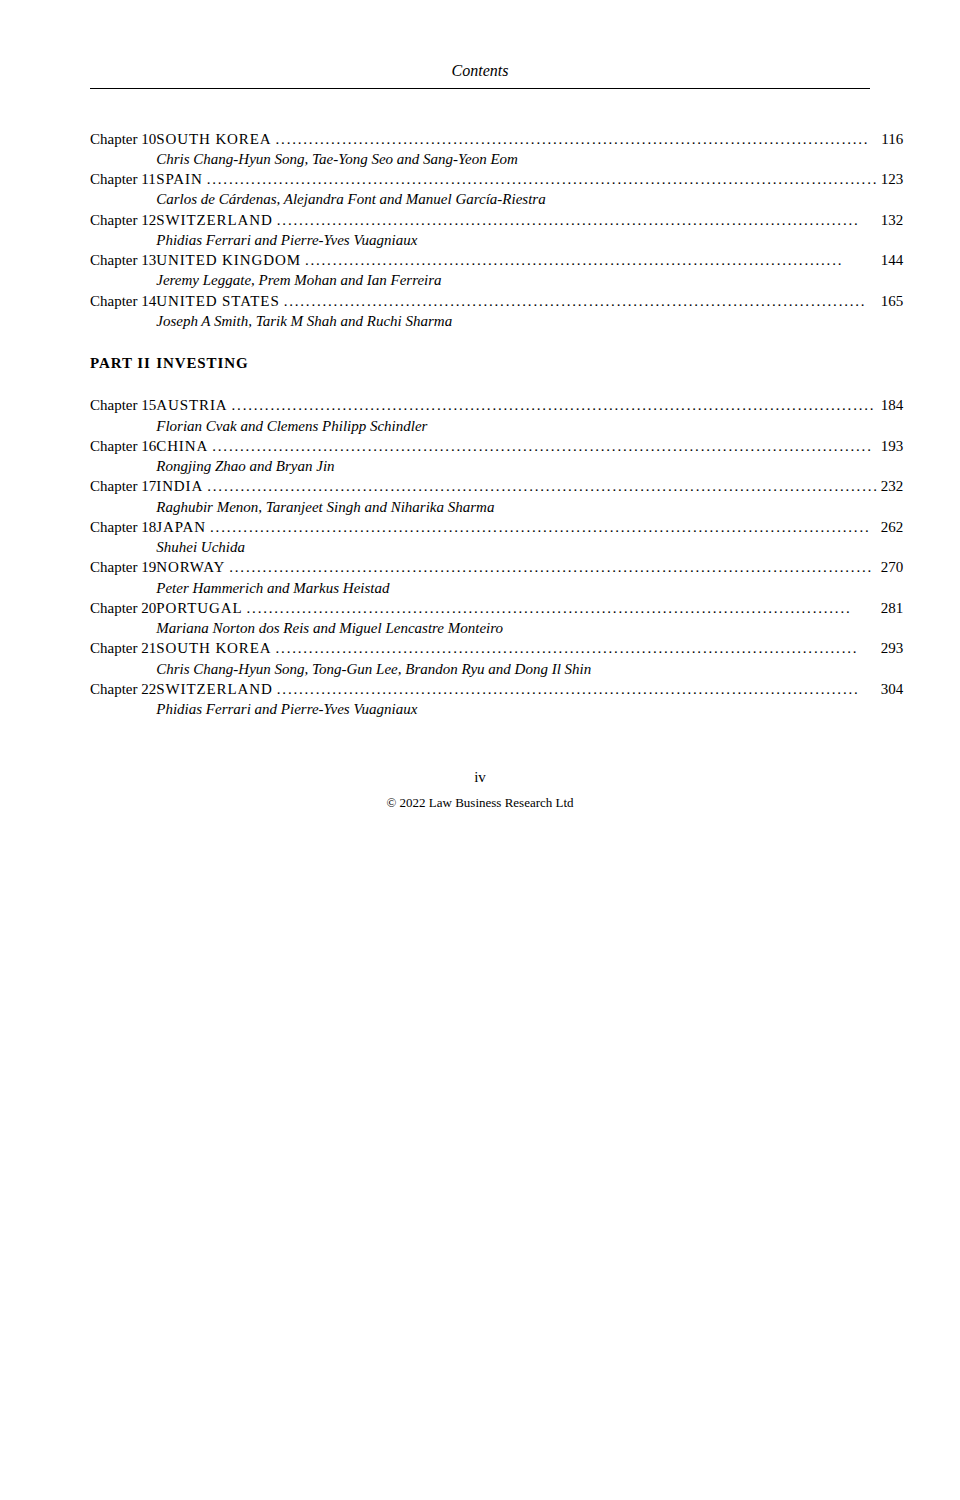Contents
| Chapter 10 | SOUTH KOREA ........................................................................................................... 116 |
| | Chris Chang-Hyun Song, Tae-Yong Seo and Sang-Yeon Eom |
| Chapter 11 | SPAIN ......................................................................................................................... 123 |
| | Carlos de Cárdenas, Alejandra Font and Manuel García-Riestra |
| Chapter 12 | SWITZERLAND ......................................................................................................... 132 |
| | Phidias Ferrari and Pierre-Yves Vuagniaux |
| Chapter 13 | UNITED KINGDOM ................................................................................................. 144 |
| | Jeremy Leggate, Prem Mohan and Ian Ferreira |
| Chapter 14 | UNITED STATES ......................................................................................................... 165 |
| | Joseph A Smith, Tarik M Shah and Ruchi Sharma |
| PART II | INVESTING |
| Chapter 15 | AUSTRIA .................................................................................................................... 184 |
| | Florian Cvak and Clemens Philipp Schindler |
| Chapter 16 | CHINA ....................................................................................................................... 193 |
| | Rongjing Zhao and Bryan Jin |
| Chapter 17 | INDIA ......................................................................................................................... 232 |
| | Raghubir Menon, Taranjeet Singh and Niharika Sharma |
| Chapter 18 | JAPAN ....................................................................................................................... 262 |
| | Shuhei Uchida |
| Chapter 19 | NORWAY .................................................................................................................... 270 |
| | Peter Hammerich and Markus Heistad |
| Chapter 20 | PORTUGAL ............................................................................................................. 281 |
| | Mariana Norton dos Reis and Miguel Lencastre Monteiro |
| Chapter 21 | SOUTH KOREA ......................................................................................................... 293 |
| | Chris Chang-Hyun Song, Tong-Gun Lee, Brandon Ryu and Dong Il Shin |
| Chapter 22 | SWITZERLAND ......................................................................................................... 304 |
| | Phidias Ferrari and Pierre-Yves Vuagniaux |
iv
© 2022 Law Business Research Ltd